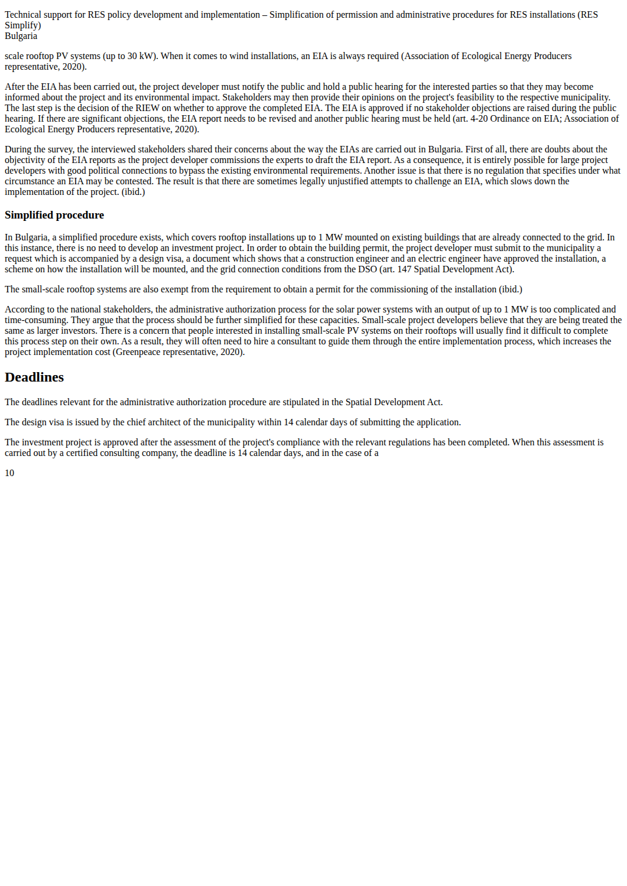Technical support for RES policy development and implementation – Simplification of permission and administrative procedures for RES installations (RES Simplify)
Bulgaria
scale rooftop PV systems (up to 30 kW). When it comes to wind installations, an EIA is always required (Association of Ecological Energy Producers representative, 2020).
After the EIA has been carried out, the project developer must notify the public and hold a public hearing for the interested parties so that they may become informed about the project and its environmental impact. Stakeholders may then provide their opinions on the project's feasibility to the respective municipality. The last step is the decision of the RIEW on whether to approve the completed EIA. The EIA is approved if no stakeholder objections are raised during the public hearing. If there are significant objections, the EIA report needs to be revised and another public hearing must be held (art. 4-20 Ordinance on EIA; Association of Ecological Energy Producers representative, 2020).
During the survey, the interviewed stakeholders shared their concerns about the way the EIAs are carried out in Bulgaria. First of all, there are doubts about the objectivity of the EIA reports as the project developer commissions the experts to draft the EIA report. As a consequence, it is entirely possible for large project developers with good political connections to bypass the existing environmental requirements. Another issue is that there is no regulation that specifies under what circumstance an EIA may be contested. The result is that there are sometimes legally unjustified attempts to challenge an EIA, which slows down the implementation of the project. (ibid.)
Simplified procedure
In Bulgaria, a simplified procedure exists, which covers rooftop installations up to 1 MW mounted on existing buildings that are already connected to the grid. In this instance, there is no need to develop an investment project. In order to obtain the building permit, the project developer must submit to the municipality a request which is accompanied by a design visa, a document which shows that a construction engineer and an electric engineer have approved the installation, a scheme on how the installation will be mounted, and the grid connection conditions from the DSO (art. 147 Spatial Development Act).
The small-scale rooftop systems are also exempt from the requirement to obtain a permit for the commissioning of the installation (ibid.)
According to the national stakeholders, the administrative authorization process for the solar power systems with an output of up to 1 MW is too complicated and time-consuming. They argue that the process should be further simplified for these capacities. Small-scale project developers believe that they are being treated the same as larger investors. There is a concern that people interested in installing small-scale PV systems on their rooftops will usually find it difficult to complete this process step on their own. As a result, they will often need to hire a consultant to guide them through the entire implementation process, which increases the project implementation cost (Greenpeace representative, 2020).
Deadlines
The deadlines relevant for the administrative authorization procedure are stipulated in the Spatial Development Act.
The design visa is issued by the chief architect of the municipality within 14 calendar days of submitting the application.
The investment project is approved after the assessment of the project's compliance with the relevant regulations has been completed. When this assessment is carried out by a certified consulting company, the deadline is 14 calendar days, and in the case of a
10